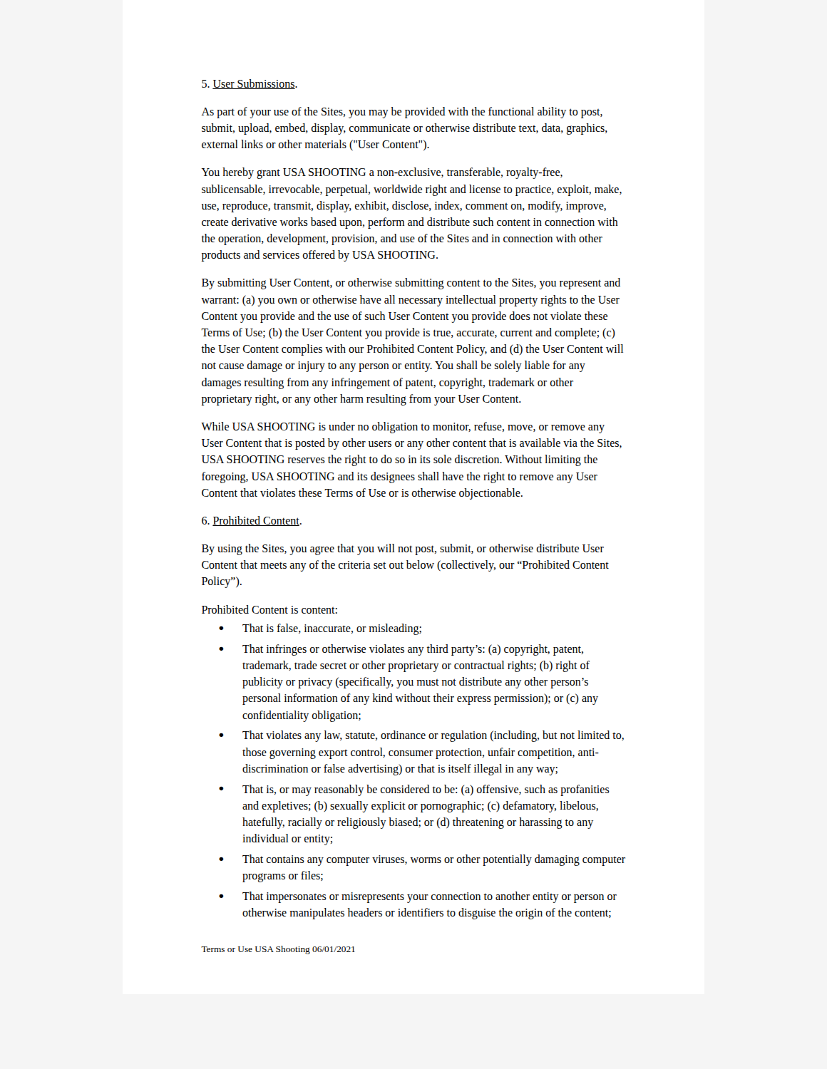5. User Submissions.
As part of your use of the Sites, you may be provided with the functional ability to post, submit, upload, embed, display, communicate or otherwise distribute text, data, graphics, external links or other materials ("User Content").
You hereby grant USA SHOOTING a non-exclusive, transferable, royalty-free, sublicensable, irrevocable, perpetual, worldwide right and license to practice, exploit, make, use, reproduce, transmit, display, exhibit, disclose, index, comment on, modify, improve, create derivative works based upon, perform and distribute such content in connection with the operation, development, provision, and use of the Sites and in connection with other products and services offered by USA SHOOTING.
By submitting User Content, or otherwise submitting content to the Sites, you represent and warrant: (a) you own or otherwise have all necessary intellectual property rights to the User Content you provide and the use of such User Content you provide does not violate these Terms of Use; (b) the User Content you provide is true, accurate, current and complete; (c) the User Content complies with our Prohibited Content Policy, and (d) the User Content will not cause damage or injury to any person or entity. You shall be solely liable for any damages resulting from any infringement of patent, copyright, trademark or other proprietary right, or any other harm resulting from your User Content.
While USA SHOOTING is under no obligation to monitor, refuse, move, or remove any User Content that is posted by other users or any other content that is available via the Sites, USA SHOOTING reserves the right to do so in its sole discretion. Without limiting the foregoing, USA SHOOTING and its designees shall have the right to remove any User Content that violates these Terms of Use or is otherwise objectionable.
6. Prohibited Content.
By using the Sites, you agree that you will not post, submit, or otherwise distribute User Content that meets any of the criteria set out below (collectively, our “Prohibited Content Policy”).
Prohibited Content is content:
That is false, inaccurate, or misleading;
That infringes or otherwise violates any third party’s: (a) copyright, patent, trademark, trade secret or other proprietary or contractual rights; (b) right of publicity or privacy (specifically, you must not distribute any other person’s personal information of any kind without their express permission); or (c) any confidentiality obligation;
That violates any law, statute, ordinance or regulation (including, but not limited to, those governing export control, consumer protection, unfair competition, anti-discrimination or false advertising) or that is itself illegal in any way;
That is, or may reasonably be considered to be: (a) offensive, such as profanities and expletives; (b) sexually explicit or pornographic; (c) defamatory, libelous, hatefully, racially or religiously biased; or (d) threatening or harassing to any individual or entity;
That contains any computer viruses, worms or other potentially damaging computer programs or files;
That impersonates or misrepresents your connection to another entity or person or otherwise manipulates headers or identifiers to disguise the origin of the content;
Terms or Use USA Shooting 06/01/2021